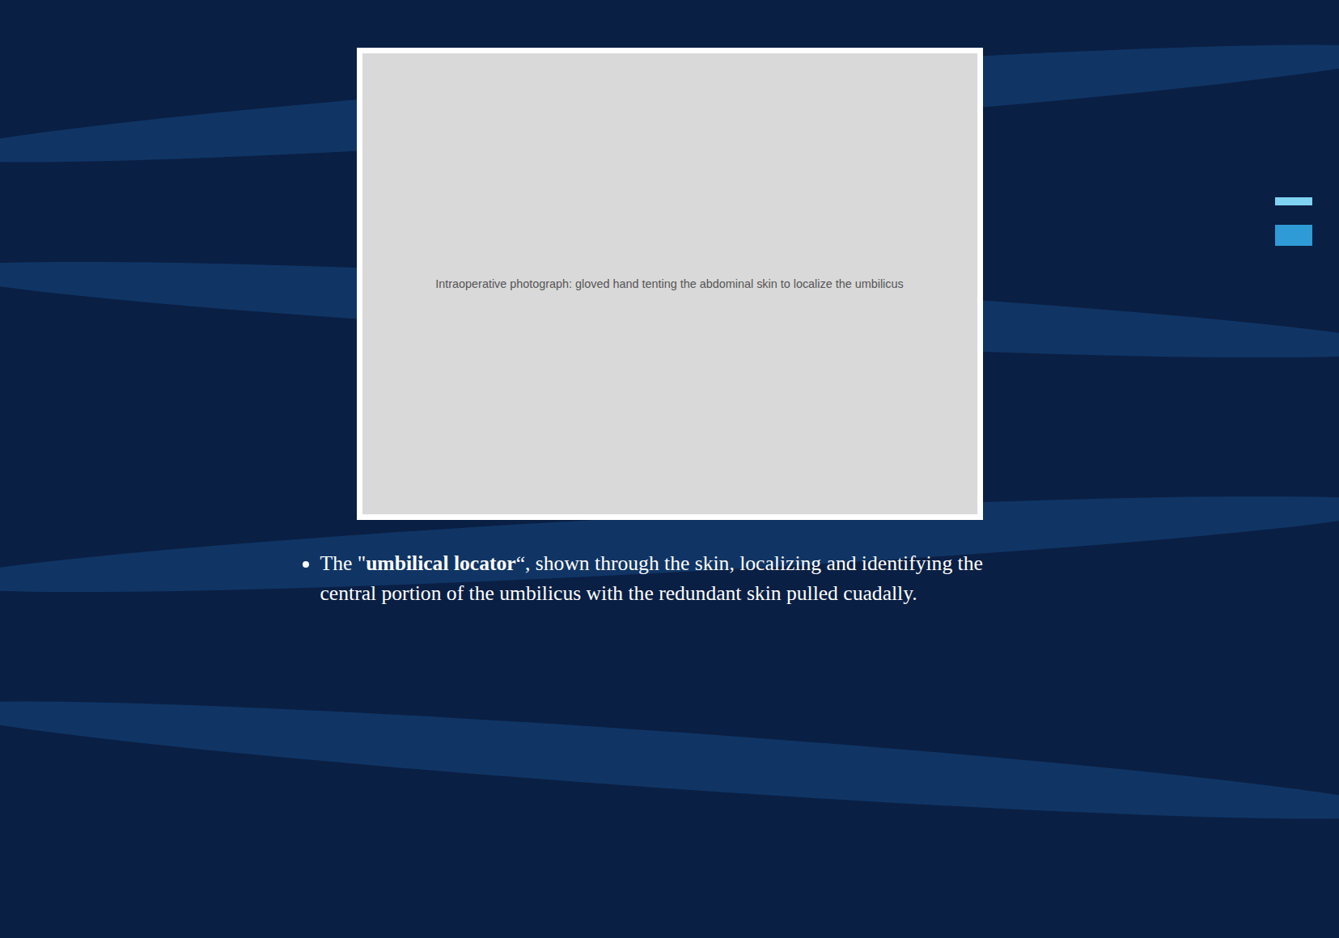Intraoperative photograph: gloved hand tenting the abdominal skin to localize the umbilicus
The "umbilical locator“, shown through the skin, localizing and identifying the central portion of the umbilicus with the redundant skin pulled cuadally.